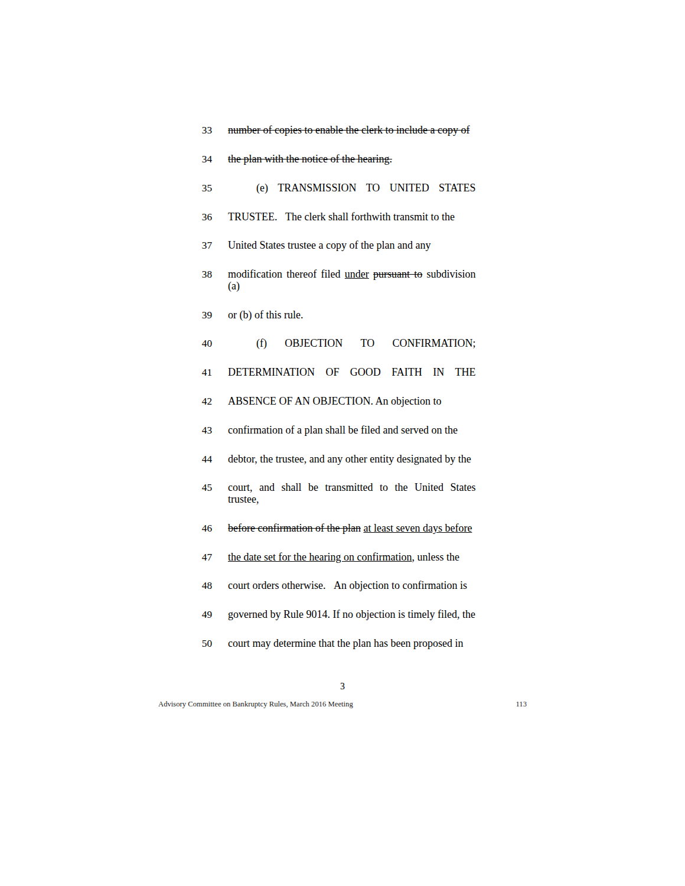33
number of copies to enable the clerk to include a copy of
34
the plan with the notice of the hearing.
35
(e) TRANSMISSION TO UNITED STATES
36
TRUSTEE. The clerk shall forthwith transmit to the
37
United States trustee a copy of the plan and any
38
modification thereof filed under pursuant to subdivision (a)
39
or (b) of this rule.
40
(f) OBJECTION TO CONFIRMATION;
41
DETERMINATION OF GOOD FAITH IN THE
42
ABSENCE OF AN OBJECTION. An objection to
43
confirmation of a plan shall be filed and served on the
44
debtor, the trustee, and any other entity designated by the
45
court, and shall be transmitted to the United States trustee,
46
before confirmation of the plan at least seven days before
47
the date set for the hearing on confirmation, unless the
48
court orders otherwise. An objection to confirmation is
49
governed by Rule 9014. If no objection is timely filed, the
50
court may determine that the plan has been proposed in
3
Advisory Committee on Bankruptcy Rules, March 2016 Meeting
113